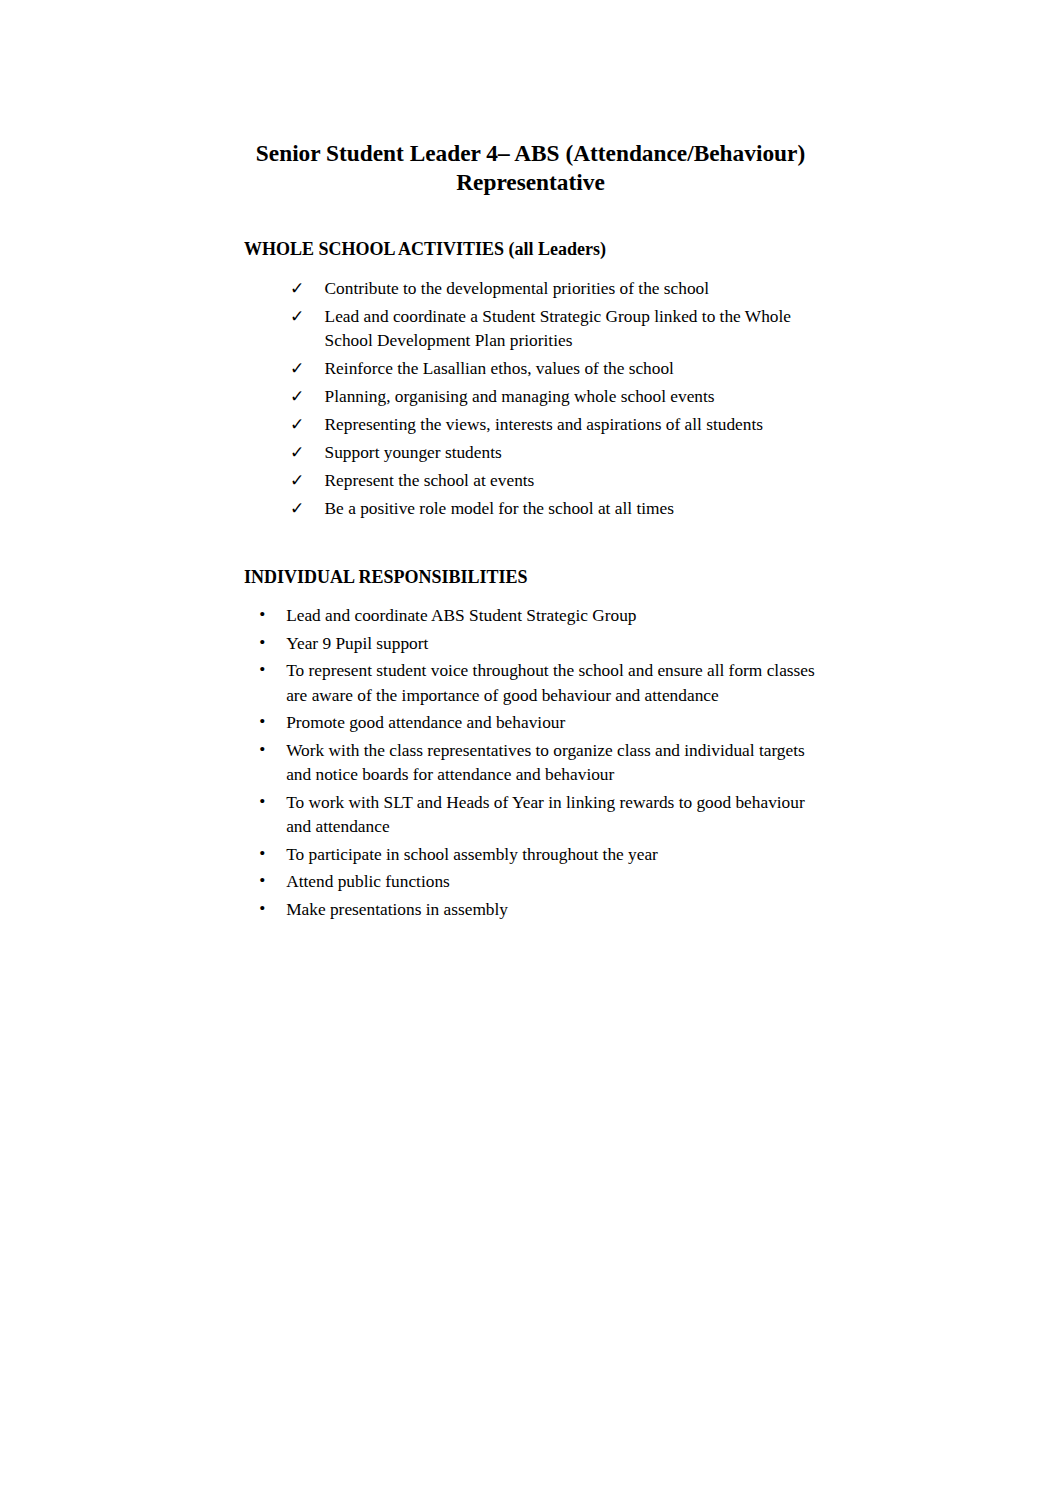Senior Student Leader 4– ABS (Attendance/Behaviour)
Representative
WHOLE SCHOOL ACTIVITIES (all Leaders)
Contribute to the developmental priorities of the school
Lead and coordinate a Student Strategic Group linked to the Whole School Development Plan priorities
Reinforce the Lasallian ethos, values of the school
Planning, organising and managing whole school events
Representing the views, interests and aspirations of all students
Support younger students
Represent the school at events
Be a positive role model for the school at all times
INDIVIDUAL RESPONSIBILITIES
Lead and coordinate ABS Student Strategic Group
Year 9 Pupil support
To represent student voice throughout the school and ensure all form classes are aware of the importance of good behaviour and attendance
Promote good attendance and behaviour
Work with the class representatives to organize class and individual targets and notice boards for attendance and behaviour
To work with SLT and Heads of Year in linking rewards to good behaviour and attendance
To participate in school assembly throughout the year
Attend public functions
Make presentations in assembly